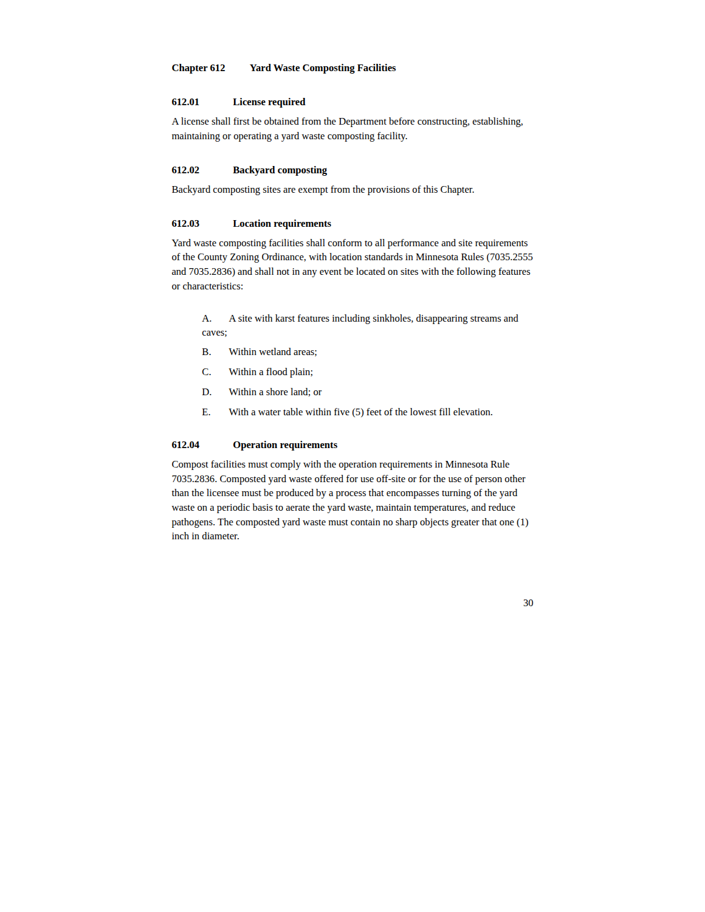Chapter 612 Yard Waste Composting Facilities
612.01 License required
A license shall first be obtained from the Department before constructing, establishing, maintaining or operating a yard waste composting facility.
612.02 Backyard composting
Backyard composting sites are exempt from the provisions of this Chapter.
612.03 Location requirements
Yard waste composting facilities shall conform to all performance and site requirements of the County Zoning Ordinance, with location standards in Minnesota Rules (7035.2555 and 7035.2836) and shall not in any event be located on sites with the following features or characteristics:
A. A site with karst features including sinkholes, disappearing streams and caves;
B. Within wetland areas;
C. Within a flood plain;
D. Within a shore land; or
E. With a water table within five (5) feet of the lowest fill elevation.
612.04 Operation requirements
Compost facilities must comply with the operation requirements in Minnesota Rule 7035.2836. Composted yard waste offered for use off-site or for the use of person other than the licensee must be produced by a process that encompasses turning of the yard waste on a periodic basis to aerate the yard waste, maintain temperatures, and reduce pathogens. The composted yard waste must contain no sharp objects greater that one (1) inch in diameter.
30